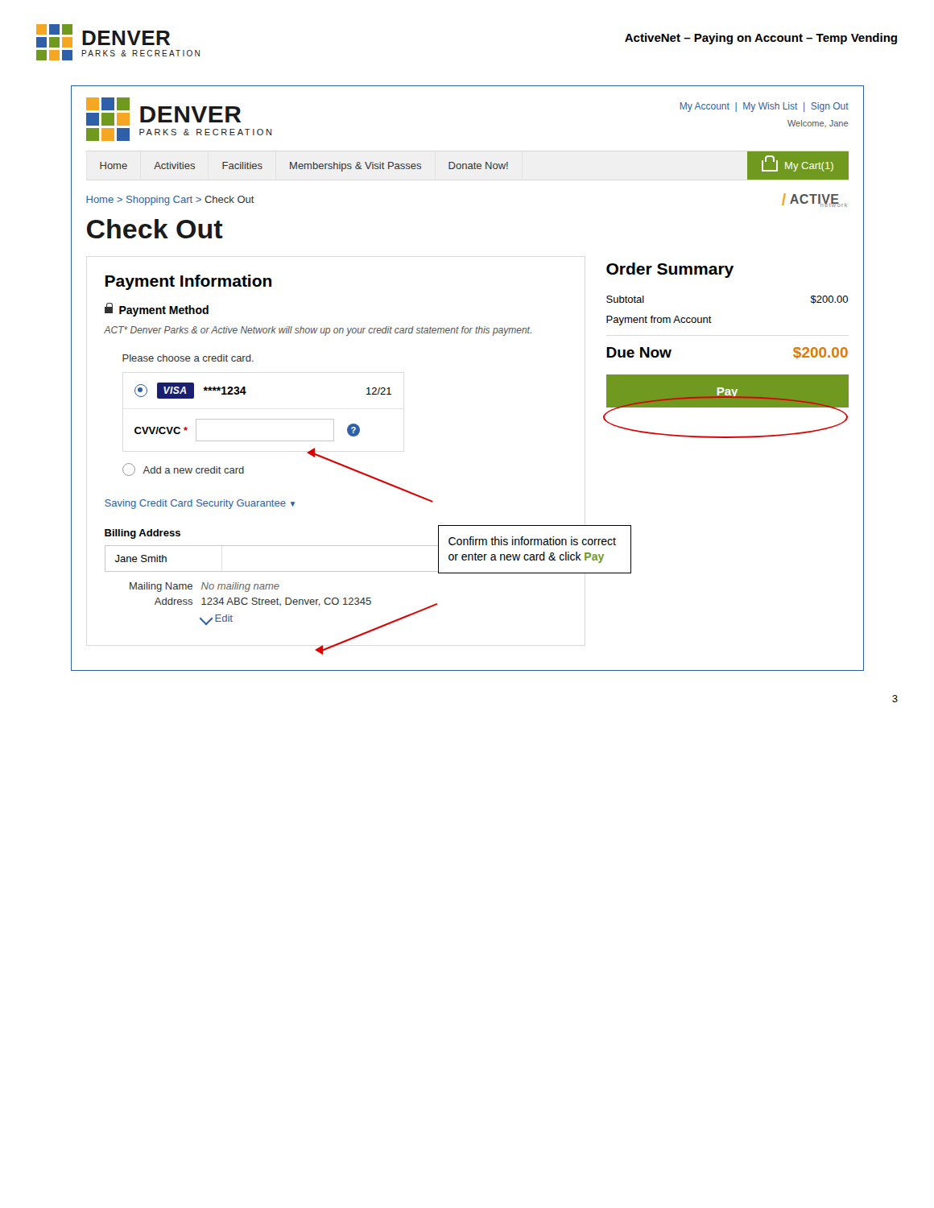DENVER
PARKS & RECREATION
ActiveNet – Paying on Account – Temp Vending
DENVER
PARKS & RECREATION
My Account | My Wish List | Sign Out
Welcome, Jane
Home
Activities
Facilities
Memberships & Visit Passes
Donate Now!
My Cart(1)
Home > Shopping Cart > Check Out
/ACTIVEnetwork
Check Out
Payment Information
Payment Method
ACT* Denver Parks & or Active Network will show up on your credit card statement for this payment.
Please choose a credit card.
VISA ****1234 12/21
CVV/CVC * ?
Add a new credit card
Saving Credit Card Security Guarantee ▼
Billing Address
Jane Smith
▼
Mailing Name
No mailing name
Address
1234 ABC Street, Denver, CO 12345
Edit
Order Summary
Subtotal $200.00
Payment from Account
Due Now $200.00
Pay
Confirm this information is correct or enter a new card & click Pay
3